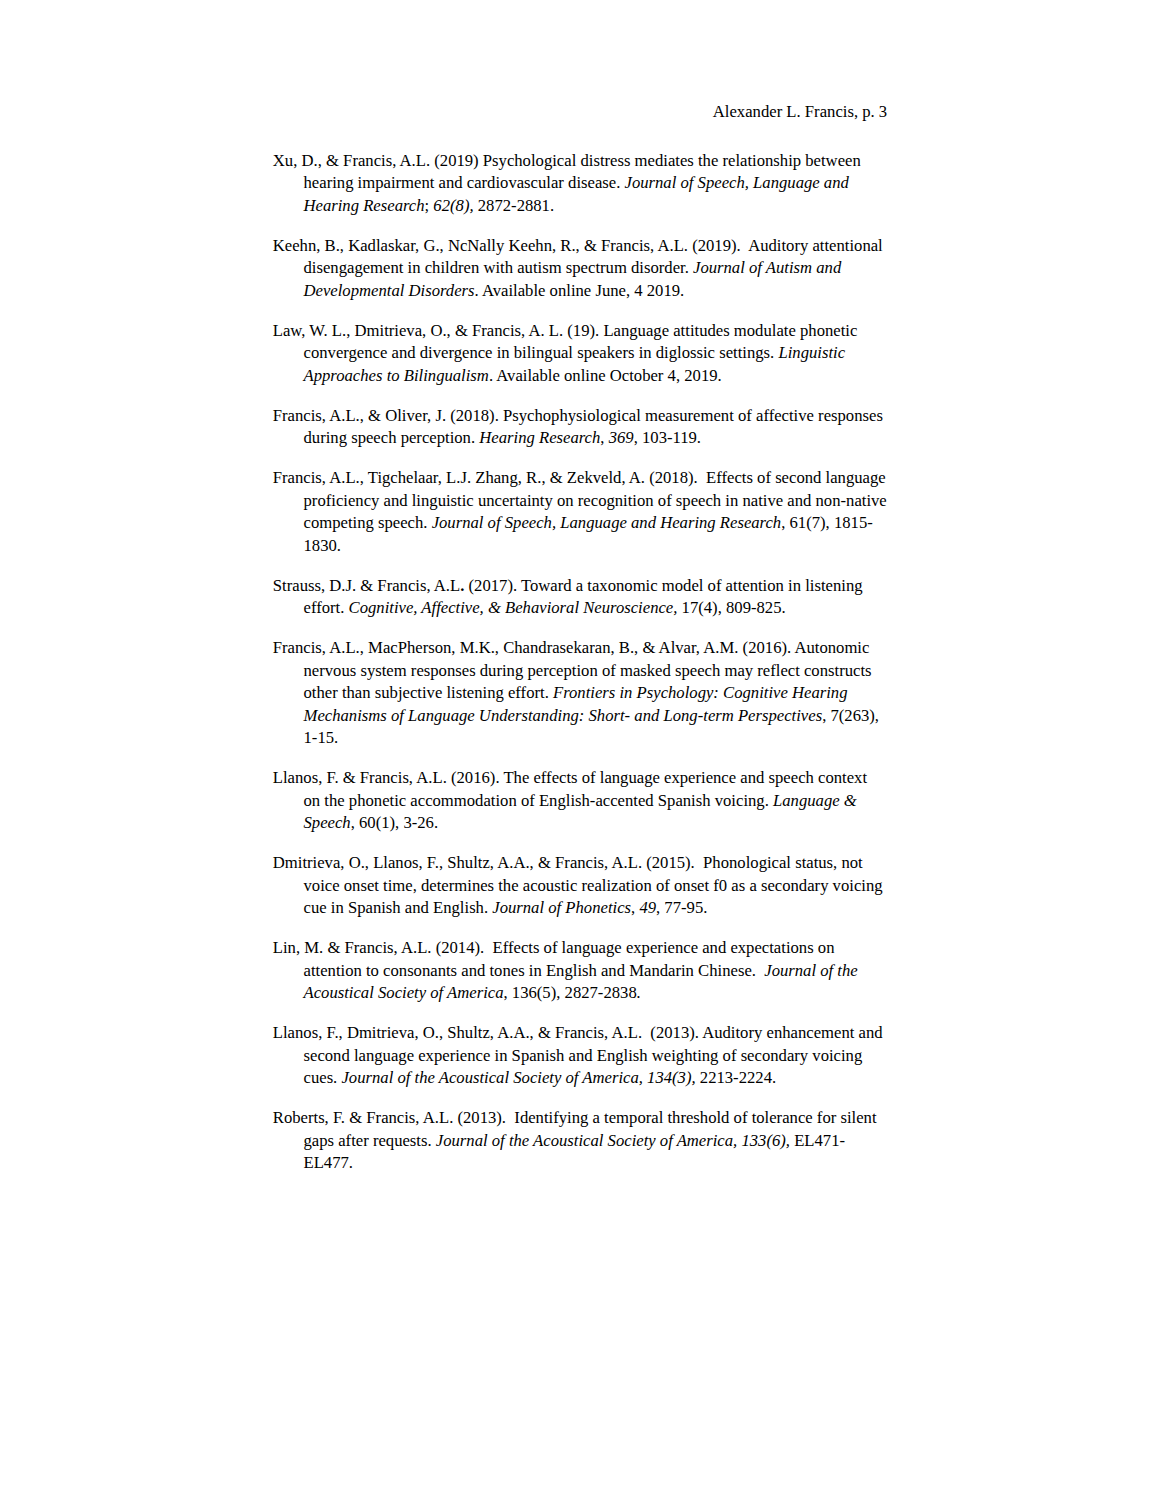Alexander L. Francis, p. 3
Xu, D., & Francis, A.L. (2019) Psychological distress mediates the relationship between hearing impairment and cardiovascular disease. Journal of Speech, Language and Hearing Research; 62(8), 2872-2881.
Keehn, B., Kadlaskar, G., NcNally Keehn, R., & Francis, A.L. (2019). Auditory attentional disengagement in children with autism spectrum disorder. Journal of Autism and Developmental Disorders. Available online June, 4 2019.
Law, W. L., Dmitrieva, O., & Francis, A. L. (19). Language attitudes modulate phonetic convergence and divergence in bilingual speakers in diglossic settings. Linguistic Approaches to Bilingualism. Available online October 4, 2019.
Francis, A.L., & Oliver, J. (2018). Psychophysiological measurement of affective responses during speech perception. Hearing Research, 369, 103-119.
Francis, A.L., Tigchelaar, L.J. Zhang, R., & Zekveld, A. (2018). Effects of second language proficiency and linguistic uncertainty on recognition of speech in native and non-native competing speech. Journal of Speech, Language and Hearing Research, 61(7), 1815-1830.
Strauss, D.J. & Francis, A.L. (2017). Toward a taxonomic model of attention in listening effort. Cognitive, Affective, & Behavioral Neuroscience, 17(4), 809-825.
Francis, A.L., MacPherson, M.K., Chandrasekaran, B., & Alvar, A.M. (2016). Autonomic nervous system responses during perception of masked speech may reflect constructs other than subjective listening effort. Frontiers in Psychology: Cognitive Hearing Mechanisms of Language Understanding: Short- and Long-term Perspectives, 7(263), 1-15.
Llanos, F. & Francis, A.L. (2016). The effects of language experience and speech context on the phonetic accommodation of English-accented Spanish voicing. Language & Speech, 60(1), 3-26.
Dmitrieva, O., Llanos, F., Shultz, A.A., & Francis, A.L. (2015). Phonological status, not voice onset time, determines the acoustic realization of onset f0 as a secondary voicing cue in Spanish and English. Journal of Phonetics, 49, 77-95.
Lin, M. & Francis, A.L. (2014). Effects of language experience and expectations on attention to consonants and tones in English and Mandarin Chinese. Journal of the Acoustical Society of America, 136(5), 2827-2838.
Llanos, F., Dmitrieva, O., Shultz, A.A., & Francis, A.L. (2013). Auditory enhancement and second language experience in Spanish and English weighting of secondary voicing cues. Journal of the Acoustical Society of America, 134(3), 2213-2224.
Roberts, F. & Francis, A.L. (2013). Identifying a temporal threshold of tolerance for silent gaps after requests. Journal of the Acoustical Society of America, 133(6), EL471-EL477.